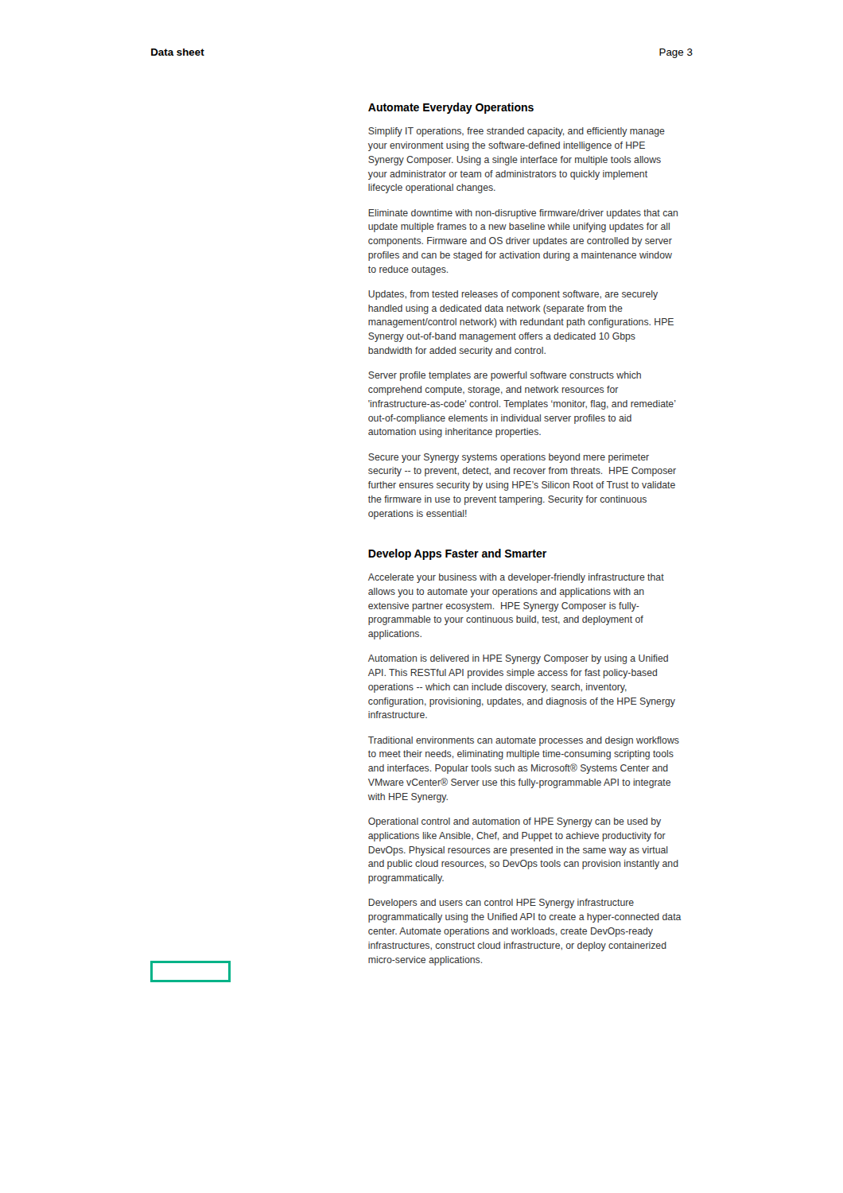Data sheet
Page 3
Automate Everyday Operations
Simplify IT operations, free stranded capacity, and efficiently manage your environment using the software-defined intelligence of HPE Synergy Composer. Using a single interface for multiple tools allows your administrator or team of administrators to quickly implement lifecycle operational changes.
Eliminate downtime with non-disruptive firmware/driver updates that can update multiple frames to a new baseline while unifying updates for all components. Firmware and OS driver updates are controlled by server profiles and can be staged for activation during a maintenance window to reduce outages.
Updates, from tested releases of component software, are securely handled using a dedicated data network (separate from the management/control network) with redundant path configurations. HPE Synergy out-of-band management offers a dedicated 10 Gbps bandwidth for added security and control.
Server profile templates are powerful software constructs which comprehend compute, storage, and network resources for 'infrastructure-as-code' control. Templates ‘monitor, flag, and remediate’ out-of-compliance elements in individual server profiles to aid automation using inheritance properties.
Secure your Synergy systems operations beyond mere perimeter security -- to prevent, detect, and recover from threats. HPE Composer further ensures security by using HPE’s Silicon Root of Trust to validate the firmware in use to prevent tampering. Security for continuous operations is essential!
Develop Apps Faster and Smarter
Accelerate your business with a developer-friendly infrastructure that allows you to automate your operations and applications with an extensive partner ecosystem. HPE Synergy Composer is fully-programmable to your continuous build, test, and deployment of applications.
Automation is delivered in HPE Synergy Composer by using a Unified API. This RESTful API provides simple access for fast policy-based operations -- which can include discovery, search, inventory, configuration, provisioning, updates, and diagnosis of the HPE Synergy infrastructure.
Traditional environments can automate processes and design workflows to meet their needs, eliminating multiple time-consuming scripting tools and interfaces. Popular tools such as Microsoft® Systems Center and VMware vCenter® Server use this fully-programmable API to integrate with HPE Synergy.
Operational control and automation of HPE Synergy can be used by applications like Ansible, Chef, and Puppet to achieve productivity for DevOps. Physical resources are presented in the same way as virtual and public cloud resources, so DevOps tools can provision instantly and programmatically.
Developers and users can control HPE Synergy infrastructure programmatically using the Unified API to create a hyper-connected data center. Automate operations and workloads, create DevOps-ready infrastructures, construct cloud infrastructure, or deploy containerized micro-service applications.